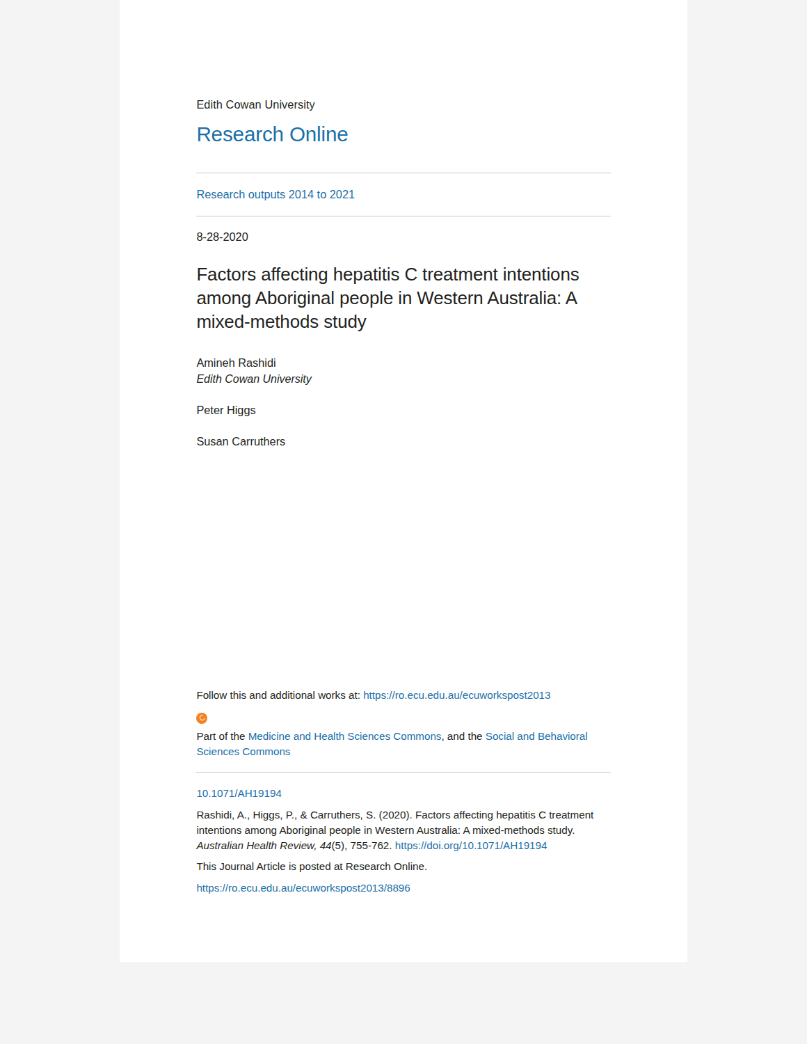Edith Cowan University
Research Online
Research outputs 2014 to 2021
8-28-2020
Factors affecting hepatitis C treatment intentions among Aboriginal people in Western Australia: A mixed-methods study
Amineh Rashidi Edith Cowan University
Peter Higgs
Susan Carruthers
Follow this and additional works at: https://ro.ecu.edu.au/ecuworkspost2013
Part of the Medicine and Health Sciences Commons, and the Social and Behavioral Sciences Commons
10.1071/AH19194
Rashidi, A., Higgs, P., & Carruthers, S. (2020). Factors affecting hepatitis C treatment intentions among Aboriginal people in Western Australia: A mixed-methods study. Australian Health Review, 44(5), 755-762. https://doi.org/10.1071/AH19194
This Journal Article is posted at Research Online.
https://ro.ecu.edu.au/ecuworkspost2013/8896